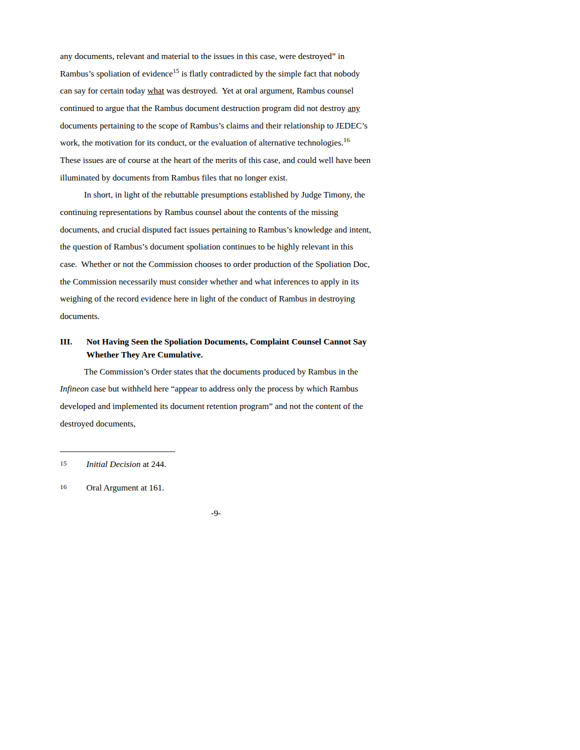any documents, relevant and material to the issues in this case, were destroyed” in Rambus’s spoliation of evidence15 is flatly contradicted by the simple fact that nobody can say for certain today what was destroyed. Yet at oral argument, Rambus counsel continued to argue that the Rambus document destruction program did not destroy any documents pertaining to the scope of Rambus’s claims and their relationship to JEDEC’s work, the motivation for its conduct, or the evaluation of alternative technologies.16 These issues are of course at the heart of the merits of this case, and could well have been illuminated by documents from Rambus files that no longer exist.
In short, in light of the rebuttable presumptions established by Judge Timony, the continuing representations by Rambus counsel about the contents of the missing documents, and crucial disputed fact issues pertaining to Rambus’s knowledge and intent, the question of Rambus’s document spoliation continues to be highly relevant in this case. Whether or not the Commission chooses to order production of the Spoliation Doc, the Commission necessarily must consider whether and what inferences to apply in its weighing of the record evidence here in light of the conduct of Rambus in destroying documents.
III.
Not Having Seen the Spoliation Documents, Complaint Counsel Cannot Say
Whether They Are Cumulative.
The Commission’s Order states that the documents produced by Rambus in the Infineon case but withheld here “appear to address only the process by which Rambus developed and implemented its document retention program” and not the content of the destroyed documents,
15
Initial Decision at 244.
16
Oral Argument at 161.
-9-